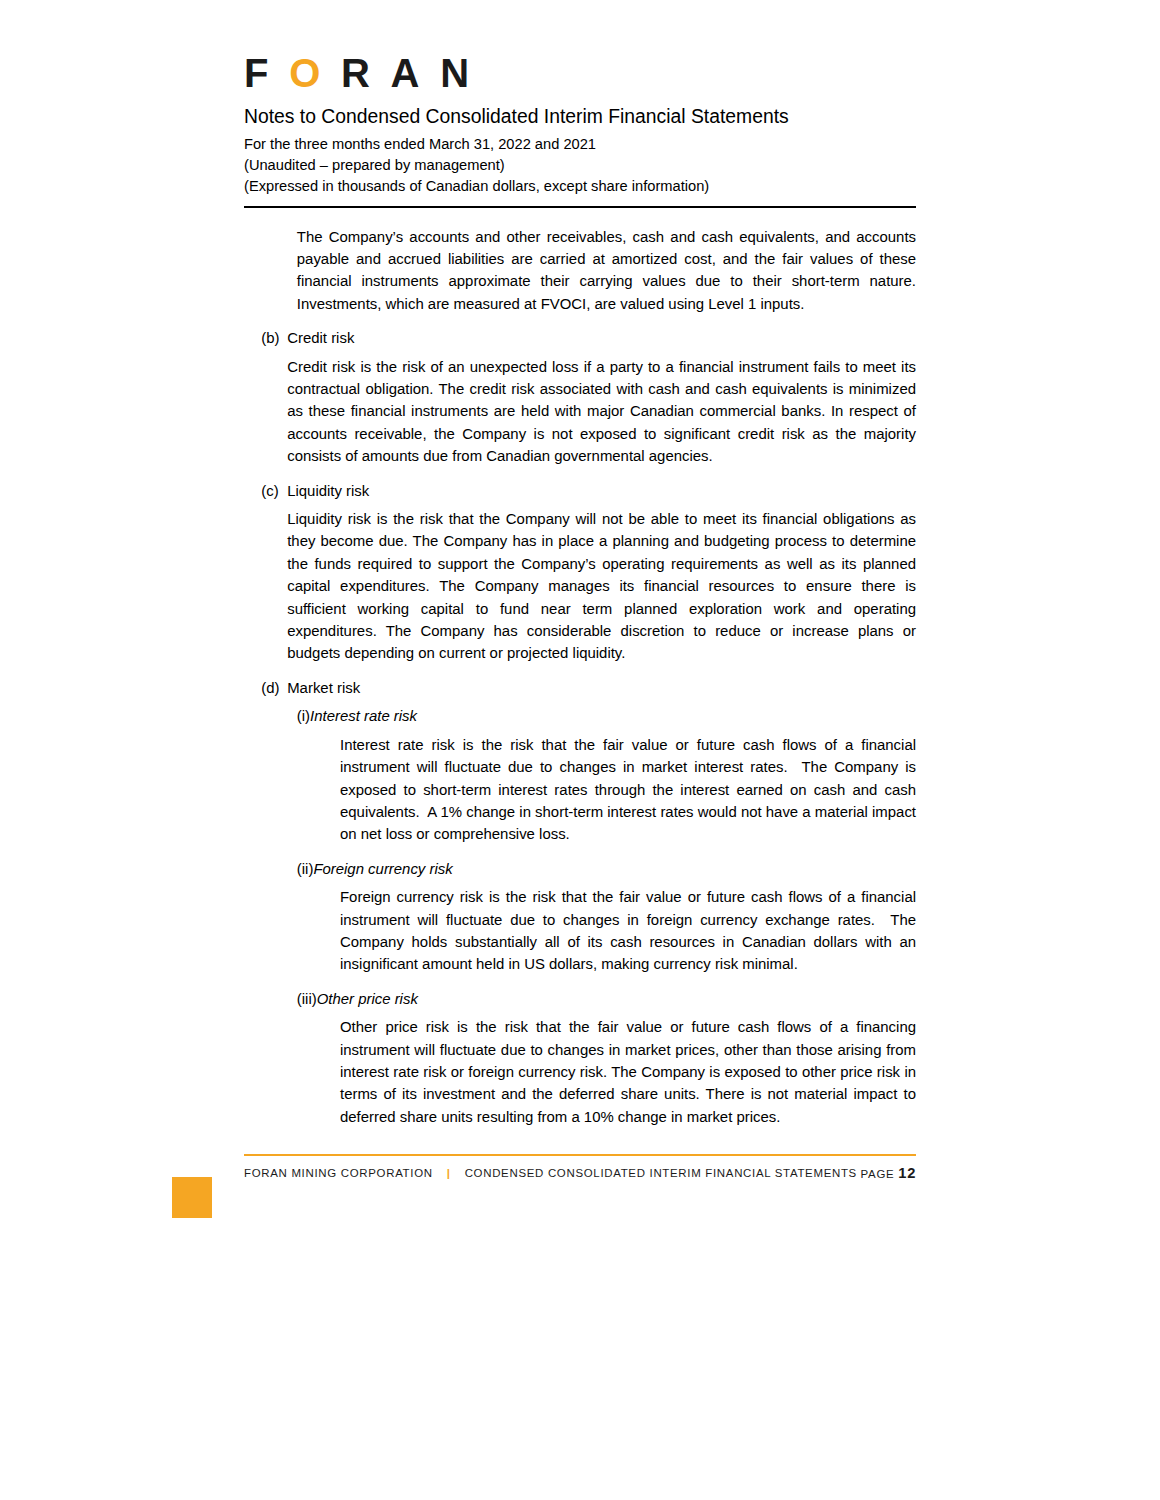F O R A N
Notes to Condensed Consolidated Interim Financial Statements
For the three months ended March 31, 2022 and 2021
(Unaudited – prepared by management)
(Expressed in thousands of Canadian dollars, except share information)
The Company’s accounts and other receivables, cash and cash equivalents, and accounts payable and accrued liabilities are carried at amortized cost, and the fair values of these financial instruments approximate their carrying values due to their short-term nature. Investments, which are measured at FVOCI, are valued using Level 1 inputs.
(b)
Credit risk
Credit risk is the risk of an unexpected loss if a party to a financial instrument fails to meet its contractual obligation. The credit risk associated with cash and cash equivalents is minimized as these financial instruments are held with major Canadian commercial banks. In respect of accounts receivable, the Company is not exposed to significant credit risk as the majority consists of amounts due from Canadian governmental agencies.
(c)
Liquidity risk
Liquidity risk is the risk that the Company will not be able to meet its financial obligations as they become due. The Company has in place a planning and budgeting process to determine the funds required to support the Company’s operating requirements as well as its planned capital expenditures. The Company manages its financial resources to ensure there is sufficient working capital to fund near term planned exploration work and operating expenditures. The Company has considerable discretion to reduce or increase plans or budgets depending on current or projected liquidity.
(d)
Market risk
(i)
Interest rate risk
Interest rate risk is the risk that the fair value or future cash flows of a financial instrument will fluctuate due to changes in market interest rates. The Company is exposed to short-term interest rates through the interest earned on cash and cash equivalents. A 1% change in short-term interest rates would not have a material impact on net loss or comprehensive loss.
(ii)
Foreign currency risk
Foreign currency risk is the risk that the fair value or future cash flows of a financial instrument will fluctuate due to changes in foreign currency exchange rates. The Company holds substantially all of its cash resources in Canadian dollars with an insignificant amount held in US dollars, making currency risk minimal.
(iii)
Other price risk
Other price risk is the risk that the fair value or future cash flows of a financing instrument will fluctuate due to changes in market prices, other than those arising from interest rate risk or foreign currency risk. The Company is exposed to other price risk in terms of its investment and the deferred share units. There is not material impact to deferred share units resulting from a 10% change in market prices.
FORAN MINING CORPORATION|CONDENSED CONSOLIDATED INTERIM FINANCIAL STATEMENTS
PAGE12